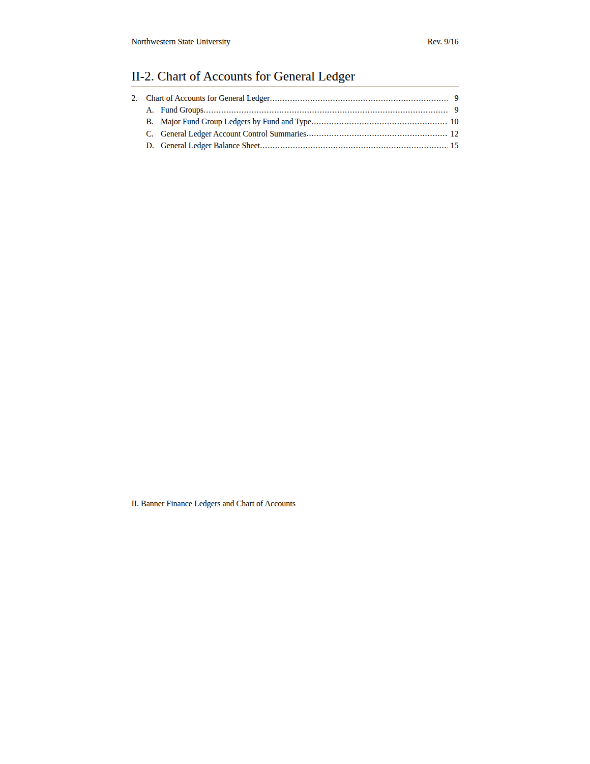Northwestern State University
Rev. 9/16
II-2. Chart of Accounts for General Ledger
2. Chart of Accounts for General Ledger .......................................................................................................................... 9
A. Fund Groups ................................................................................................................................................. 9
B. Major Fund Group Ledgers by Fund and Type ....................................................................................... 10
C. General Ledger Account Control Summaries .......................................................................................... 12
D. General Ledger Balance Sheet ................................................................................................................. 15
II. Banner Finance Ledgers and Chart of Accounts